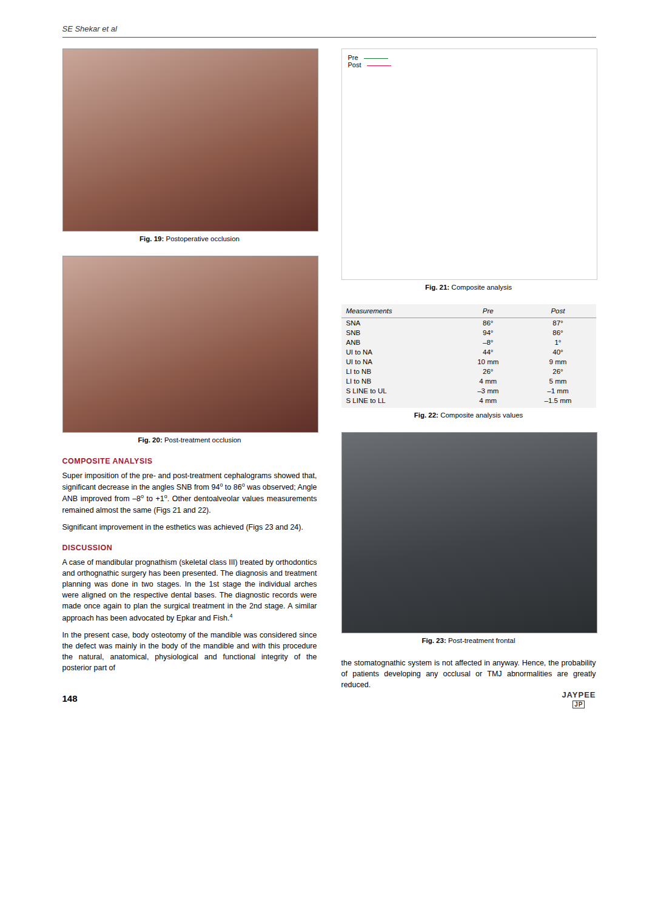SE Shekar et al
Fig. 19: Postoperative occlusion
Fig. 20: Post-treatment occlusion
Composite Analysis
Super imposition of the pre- and post-treatment cephalograms showed that, significant decrease in the angles SNB from 94o to 86o was observed; Angle ANB improved from –8o to +1o. Other dentoalveolar values measurements remained almost the same (Figs 21 and 22).
Significant improvement in the esthetics was achieved (Figs 23 and 24).
Discussion
A case of mandibular prognathism (skeletal class III) treated by orthodontics and orthognathic surgery has been presented. The diagnosis and treatment planning was done in two stages. In the 1st stage the individual arches were aligned on the respective dental bases. The diagnostic records were made once again to plan the surgical treatment in the 2nd stage. A similar approach has been advocated by Epkar and Fish.4
In the present case, body osteotomy of the mandible was considered since the defect was mainly in the body of the mandible and with this procedure the natural, anatomical, physiological and functional integrity of the posterior part of
Pre
Post
Fig. 21: Composite analysis
| Measurements | Pre | Post |
| --- | --- | --- |
| SNA | 86° | 87° |
| SNB | 94° | 86° |
| ANB | –8° | 1° |
| UI to NA | 44° | 40° |
| UI to NA | 10 mm | 9 mm |
| LI to NB | 26° | 26° |
| LI to NB | 4 mm | 5 mm |
| S LINE to UL | –3 mm | –1 mm |
| S LINE to LL | 4 mm | –1.5 mm |
Fig. 22: Composite analysis values
Fig. 23: Post-treatment frontal
the stomatognathic system is not affected in anyway. Hence, the probability of patients developing any occlusal or TMJ abnormalities are greatly reduced.
148
JAYPEEJP